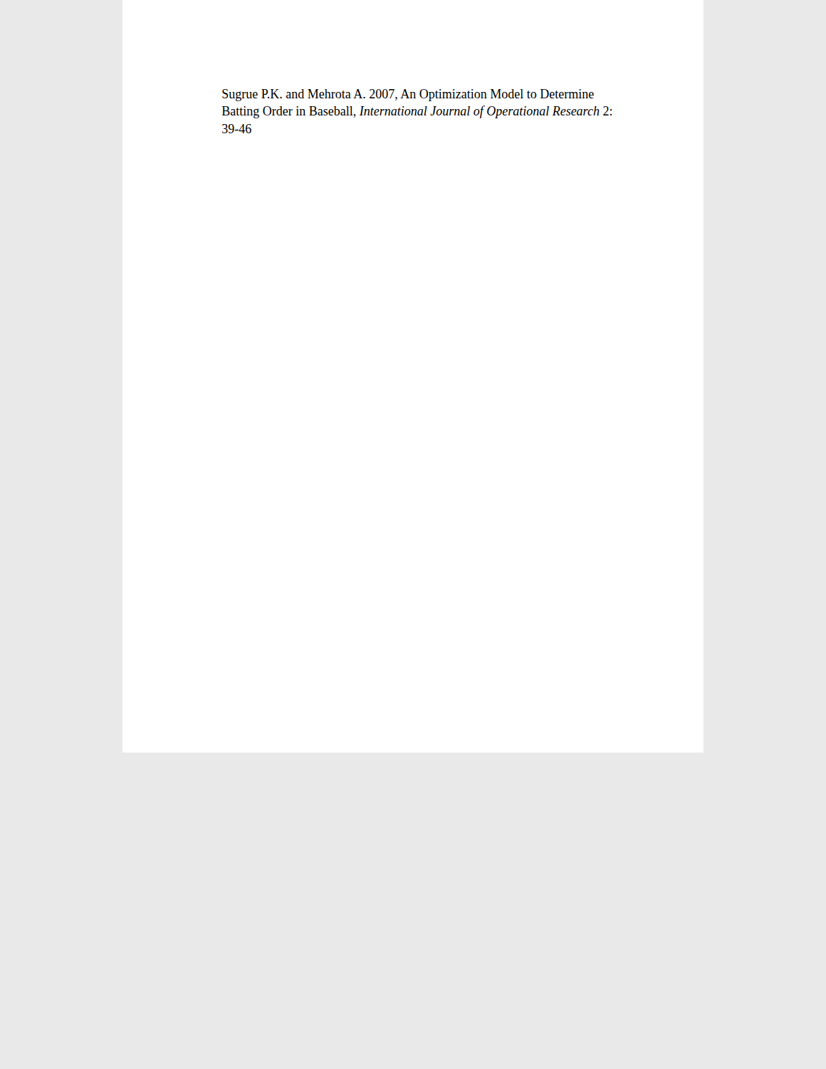Sugrue P.K. and Mehrota A. 2007, An Optimization Model to Determine Batting Order in Baseball, International Journal of Operational Research 2: 39-46